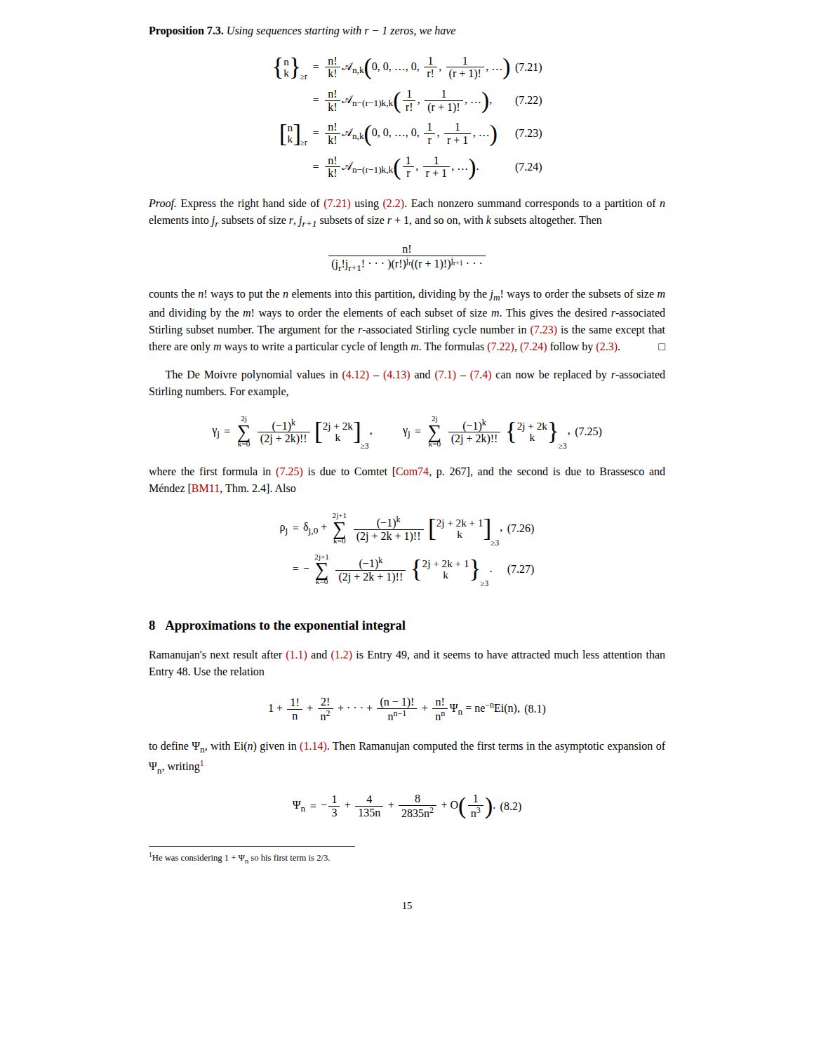Proposition 7.3. Using sequences starting with r − 1 zeros, we have
| { n k } ≥r | = | n! k! 𝒜 n,k ( 0, 0, …, 0, 1 r! , 1 (r + 1)! , … ) | (7.21) |
| | = | n! k! 𝒜 n−(r−1)k,k ( 1 r! , 1 (r + 1)! , … ) , | (7.22) |
| [ n k ] ≥r | = | n! k! 𝒜 n,k ( 0, 0, …, 0, 1 r , 1 r + 1 , … ) | (7.23) |
| | = | n! k! 𝒜 n−(r−1)k,k ( 1 r , 1 r + 1 , … ) . | (7.24) |
Proof. Express the right hand side of (7.21) using (2.2). Each nonzero summand corresponds to a partition of n elements into jr subsets of size r, jr+1 subsets of size r + 1, and so on, with k subsets altogether. Then
n!(jr!jr+1! · · · )(r!)jr((r + 1)!)jr+1 · · ·
counts the n! ways to put the n elements into this partition, dividing by the jm! ways to order the subsets of size m and dividing by the m! ways to order the elements of each subset of size m. This gives the desired r-associated Stirling subset number. The argument for the r-associated Stirling cycle number in (7.23) is the same except that there are only m ways to write a particular cycle of length m. The formulas (7.22), (7.24) follow by (2.3). □
The De Moivre polynomial values in (4.12) – (4.13) and (7.1) – (7.4) can now be replaced by r-associated Stirling numbers. For example,
| γ j | = | 2j ∑ k=0 (−1) k (2j + 2k)!! [ 2j + 2k k ] ≥3 , | γ j | = | 2j ∑ k=0 (−1) k (2j + 2k)!! { 2j + 2k k } ≥3 , | (7.25) |
where the first formula in (7.25) is due to Comtet [Com74, p. 267], and the second is due to Brassesco and Méndez [BM11, Thm. 2.4]. Also
| ρ j | = | δ j,0 + 2j+1 ∑ k=0 (−1) k (2j + 2k + 1)!! [ 2j + 2k + 1 k ] ≥3 , | (7.26) |
| | = | − 2j+1 ∑ k=0 (−1) k (2j + 2k + 1)!! { 2j + 2k + 1 k } ≥3 . | (7.27) |
8 Approximations to the exponential integral
Ramanujan's next result after (1.1) and (1.2) is Entry 49, and it seems to have attracted much less attention than Entry 48. Use the relation
| 1 + 1! n + 2! n 2 + · · · + (n − 1)! n n−1 + n! n n Ψ n = ne −n Ei(n), | (8.1) |
to define Ψn, with Ei(n) given in (1.14). Then Ramanujan computed the first terms in the asymptotic expansion of Ψn, writing1
| Ψ n | = | − 1 3 + 4 135n + 8 2835n 2 + O ( 1 n 3 ) . | (8.2) |
1He was considering 1 + Ψn so his first term is 2/3.
15